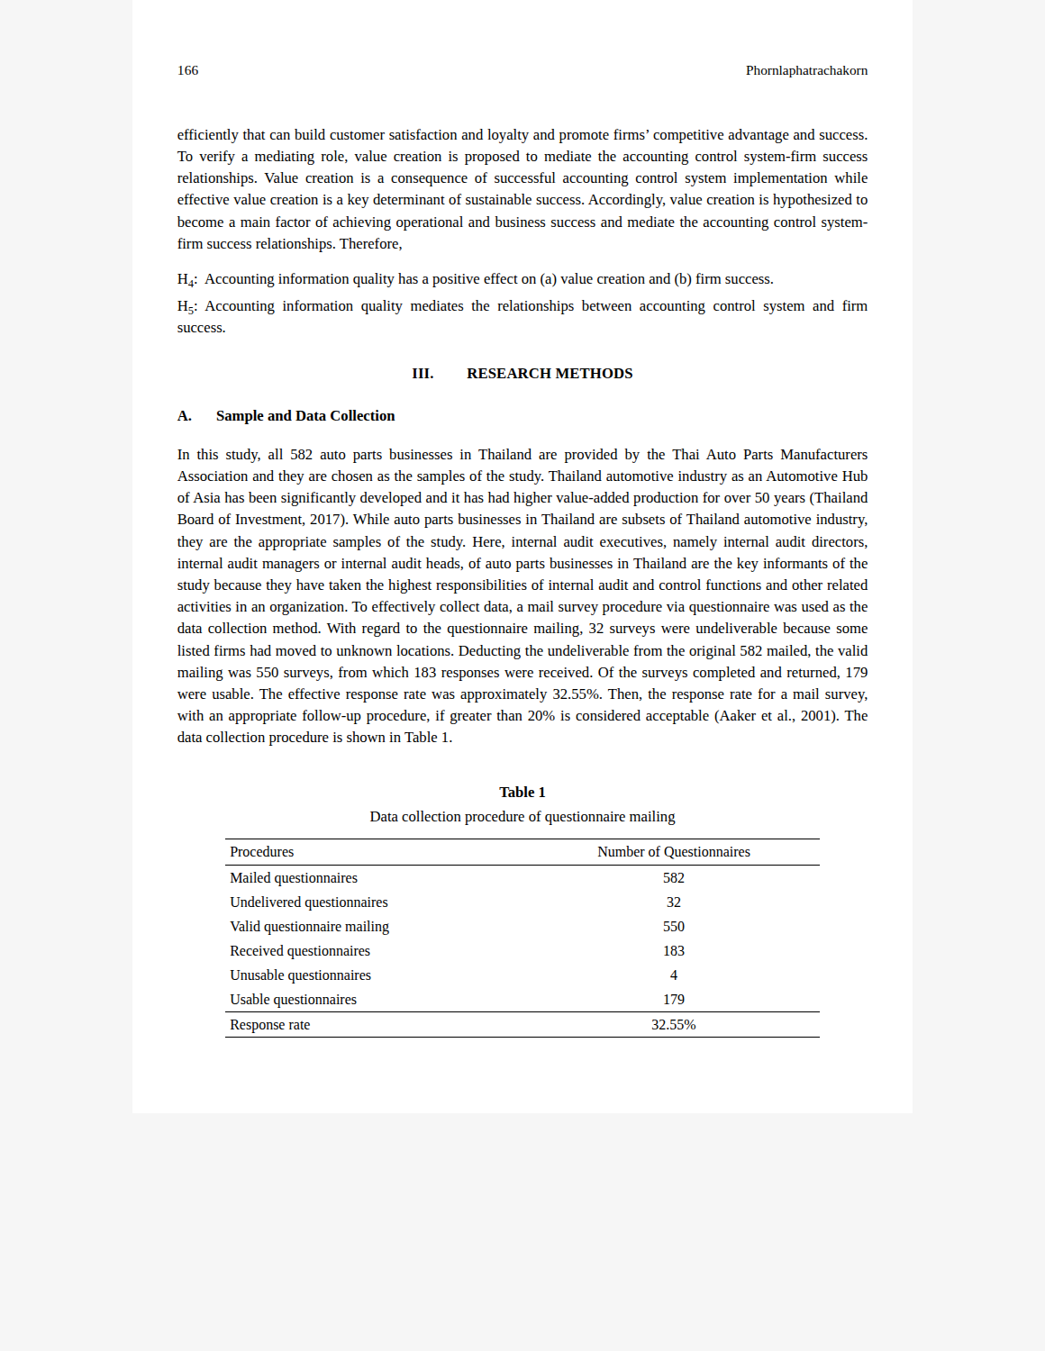166 Phornlaphatrachakorn
efficiently that can build customer satisfaction and loyalty and promote firms’ competitive advantage and success. To verify a mediating role, value creation is proposed to mediate the accounting control system-firm success relationships. Value creation is a consequence of successful accounting control system implementation while effective value creation is a key determinant of sustainable success. Accordingly, value creation is hypothesized to become a main factor of achieving operational and business success and mediate the accounting control system-firm success relationships. Therefore,
H4: Accounting information quality has a positive effect on (a) value creation and (b) firm success.
H5: Accounting information quality mediates the relationships between accounting control system and firm success.
III. RESEARCH METHODS
A. Sample and Data Collection
In this study, all 582 auto parts businesses in Thailand are provided by the Thai Auto Parts Manufacturers Association and they are chosen as the samples of the study. Thailand automotive industry as an Automotive Hub of Asia has been significantly developed and it has had higher value-added production for over 50 years (Thailand Board of Investment, 2017). While auto parts businesses in Thailand are subsets of Thailand automotive industry, they are the appropriate samples of the study. Here, internal audit executives, namely internal audit directors, internal audit managers or internal audit heads, of auto parts businesses in Thailand are the key informants of the study because they have taken the highest responsibilities of internal audit and control functions and other related activities in an organization. To effectively collect data, a mail survey procedure via questionnaire was used as the data collection method. With regard to the questionnaire mailing, 32 surveys were undeliverable because some listed firms had moved to unknown locations. Deducting the undeliverable from the original 582 mailed, the valid mailing was 550 surveys, from which 183 responses were received. Of the surveys completed and returned, 179 were usable. The effective response rate was approximately 32.55%. Then, the response rate for a mail survey, with an appropriate follow-up procedure, if greater than 20% is considered acceptable (Aaker et al., 2001). The data collection procedure is shown in Table 1.
Table 1
Data collection procedure of questionnaire mailing
| Procedures | Number of Questionnaires |
| --- | --- |
| Mailed questionnaires | 582 |
| Undelivered questionnaires | 32 |
| Valid questionnaire mailing | 550 |
| Received questionnaires | 183 |
| Unusable questionnaires | 4 |
| Usable questionnaires | 179 |
| Response rate | 32.55% |